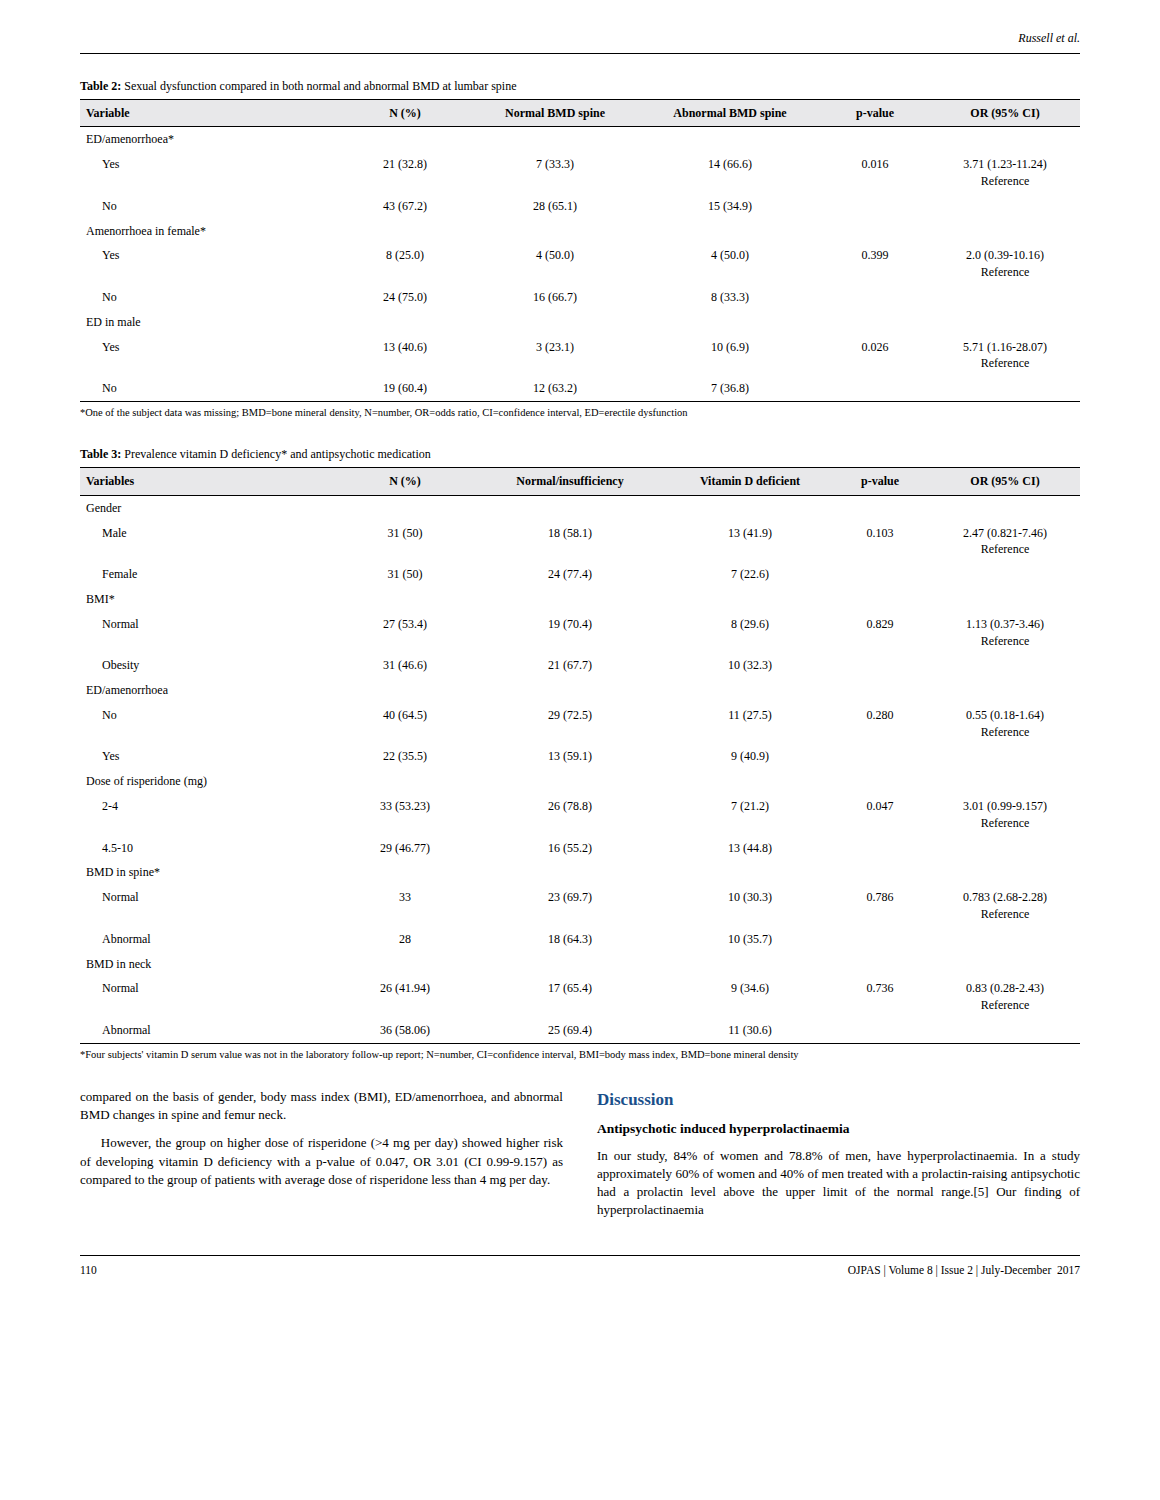Russell et al.
Table 2: Sexual dysfunction compared in both normal and abnormal BMD at lumbar spine
| Variable | N (%) | Normal BMD spine | Abnormal BMD spine | p-value | OR (95% CI) |
| --- | --- | --- | --- | --- | --- |
| ED/amenorrhoea* | | | | | |
| Yes | 21 (32.8) | 7 (33.3) | 14 (66.6) | 0.016 | 3.71 (1.23-11.24) Reference |
| No | 43 (67.2) | 28 (65.1) | 15 (34.9) | | |
| Amenorrhoea in female* | | | | | |
| Yes | 8 (25.0) | 4 (50.0) | 4 (50.0) | 0.399 | 2.0 (0.39-10.16) Reference |
| No | 24 (75.0) | 16 (66.7) | 8 (33.3) | | |
| ED in male | | | | | |
| Yes | 13 (40.6) | 3 (23.1) | 10 (6.9) | 0.026 | 5.71 (1.16-28.07) Reference |
| No | 19 (60.4) | 12 (63.2) | 7 (36.8) | | |
*One of the subject data was missing; BMD=bone mineral density, N=number, OR=odds ratio, CI=confidence interval, ED=erectile dysfunction
Table 3: Prevalence vitamin D deficiency* and antipsychotic medication
| Variables | N (%) | Normal/insufficiency | Vitamin D deficient | p-value | OR (95% CI) |
| --- | --- | --- | --- | --- | --- |
| Gender | | | | | |
| Male | 31 (50) | 18 (58.1) | 13 (41.9) | 0.103 | 2.47 (0.821-7.46) Reference |
| Female | 31 (50) | 24 (77.4) | 7 (22.6) | | |
| BMI* | | | | | |
| Normal | 27 (53.4) | 19 (70.4) | 8 (29.6) | 0.829 | 1.13 (0.37-3.46) Reference |
| Obesity | 31 (46.6) | 21 (67.7) | 10 (32.3) | | |
| ED/amenorrhoea | | | | | |
| No | 40 (64.5) | 29 (72.5) | 11 (27.5) | 0.280 | 0.55 (0.18-1.64) Reference |
| Yes | 22 (35.5) | 13 (59.1) | 9 (40.9) | | |
| Dose of risperidone (mg) | | | | | |
| 2-4 | 33 (53.23) | 26 (78.8) | 7 (21.2) | 0.047 | 3.01 (0.99-9.157) Reference |
| 4.5-10 | 29 (46.77) | 16 (55.2) | 13 (44.8) | | |
| BMD in spine* | | | | | |
| Normal | 33 | 23 (69.7) | 10 (30.3) | 0.786 | 0.783 (2.68-2.28) Reference |
| Abnormal | 28 | 18 (64.3) | 10 (35.7) | | |
| BMD in neck | | | | | |
| Normal | 26 (41.94) | 17 (65.4) | 9 (34.6) | 0.736 | 0.83 (0.28-2.43) Reference |
| Abnormal | 36 (58.06) | 25 (69.4) | 11 (30.6) | | |
*Four subjects' vitamin D serum value was not in the laboratory follow-up report; N=number, CI=confidence interval, BMI=body mass index, BMD=bone mineral density
compared on the basis of gender, body mass index (BMI), ED/amenorrhoea, and abnormal BMD changes in spine and femur neck.
However, the group on higher dose of risperidone (>4 mg per day) showed higher risk of developing vitamin D deficiency with a p-value of 0.047, OR 3.01 (CI 0.99-9.157) as compared to the group of patients with average dose of risperidone less than 4 mg per day.
Discussion
Antipsychotic induced hyperprolactinaemia
In our study, 84% of women and 78.8% of men, have hyperprolactinaemia. In a study approximately 60% of women and 40% of men treated with a prolactin-raising antipsychotic had a prolactin level above the upper limit of the normal range.[5] Our finding of hyperprolactinaemia
110
OJPAS | Volume 8 | Issue 2 | July-December 2017